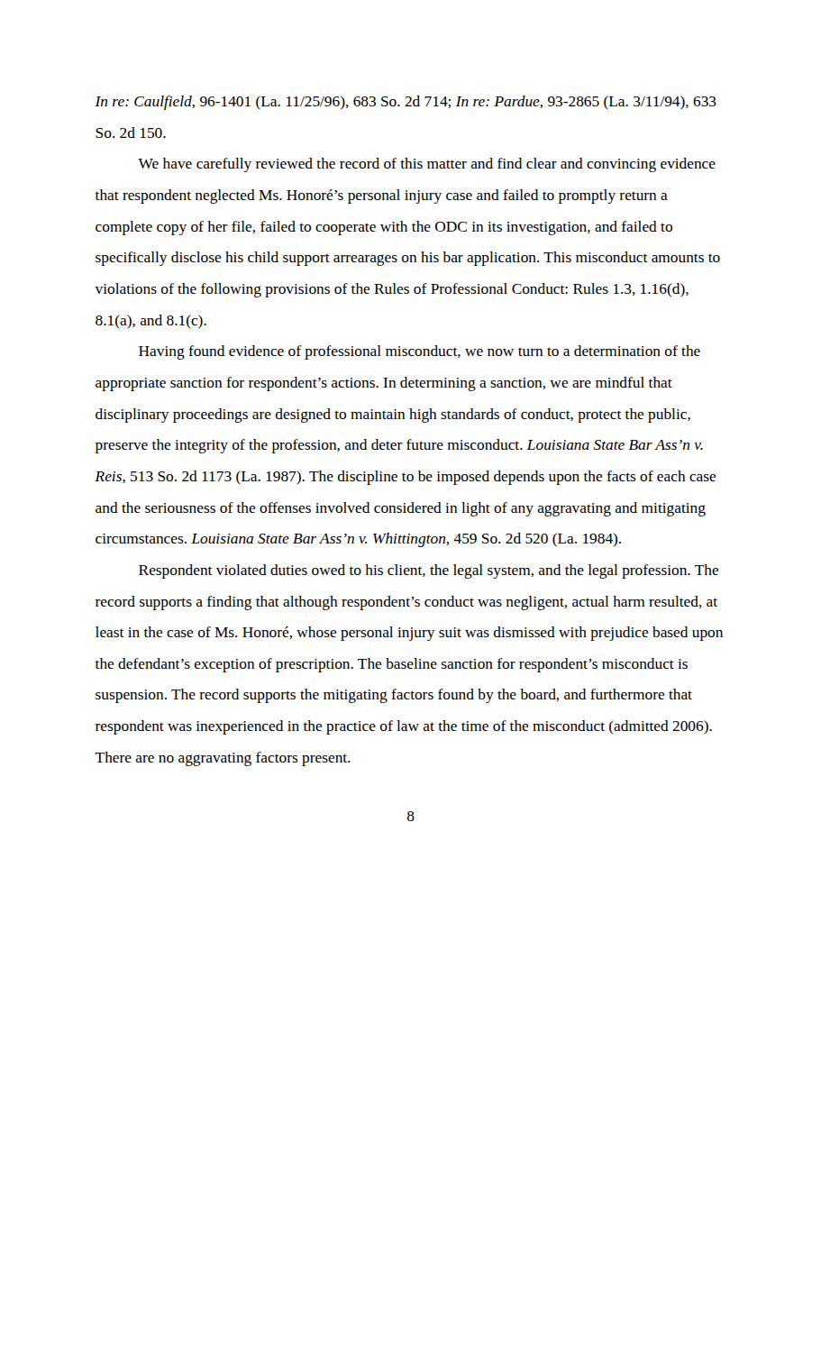In re: Caulfield, 96-1401 (La. 11/25/96), 683 So. 2d 714; In re: Pardue, 93-2865 (La. 3/11/94), 633 So. 2d 150.
We have carefully reviewed the record of this matter and find clear and convincing evidence that respondent neglected Ms. Honoré’s personal injury case and failed to promptly return a complete copy of her file, failed to cooperate with the ODC in its investigation, and failed to specifically disclose his child support arrearages on his bar application. This misconduct amounts to violations of the following provisions of the Rules of Professional Conduct: Rules 1.3, 1.16(d), 8.1(a), and 8.1(c).
Having found evidence of professional misconduct, we now turn to a determination of the appropriate sanction for respondent’s actions. In determining a sanction, we are mindful that disciplinary proceedings are designed to maintain high standards of conduct, protect the public, preserve the integrity of the profession, and deter future misconduct. Louisiana State Bar Ass’n v. Reis, 513 So. 2d 1173 (La. 1987). The discipline to be imposed depends upon the facts of each case and the seriousness of the offenses involved considered in light of any aggravating and mitigating circumstances. Louisiana State Bar Ass’n v. Whittington, 459 So. 2d 520 (La. 1984).
Respondent violated duties owed to his client, the legal system, and the legal profession. The record supports a finding that although respondent’s conduct was negligent, actual harm resulted, at least in the case of Ms. Honoré, whose personal injury suit was dismissed with prejudice based upon the defendant’s exception of prescription. The baseline sanction for respondent’s misconduct is suspension. The record supports the mitigating factors found by the board, and furthermore that respondent was inexperienced in the practice of law at the time of the misconduct (admitted 2006). There are no aggravating factors present.
8